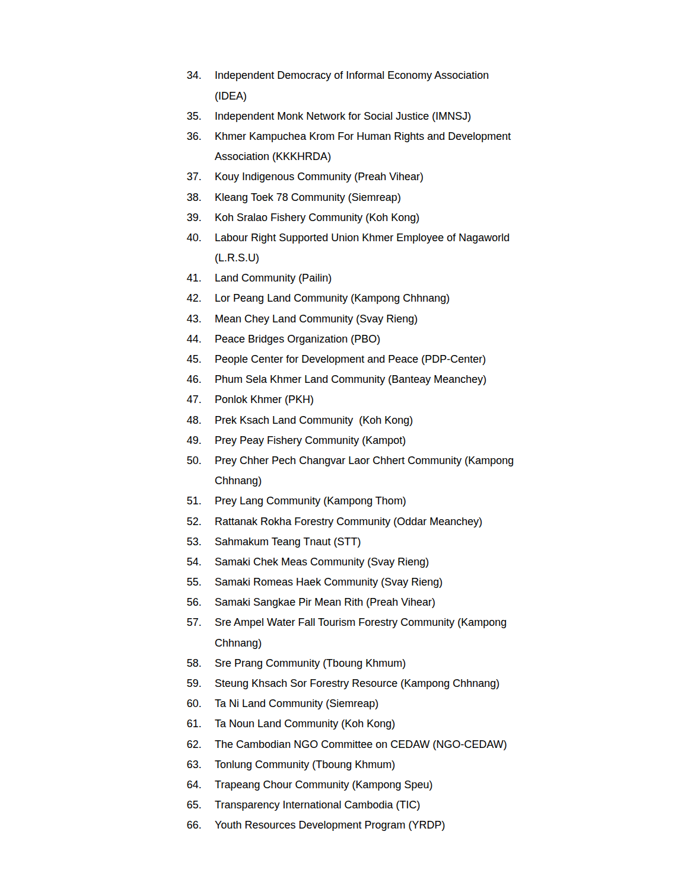Independent Democracy of Informal Economy Association (IDEA)
Independent Monk Network for Social Justice (IMNSJ)
Khmer Kampuchea Krom For Human Rights and Development Association (KKKHRDA)
Kouy Indigenous Community (Preah Vihear)
Kleang Toek 78 Community (Siemreap)
Koh Sralao Fishery Community (Koh Kong)
Labour Right Supported Union Khmer Employee of Nagaworld (L.R.S.U)
Land Community (Pailin)
Lor Peang Land Community (Kampong Chhnang)
Mean Chey Land Community (Svay Rieng)
Peace Bridges Organization (PBO)
People Center for Development and Peace (PDP-Center)
Phum Sela Khmer Land Community (Banteay Meanchey)
Ponlok Khmer (PKH)
Prek Ksach Land Community (Koh Kong)
Prey Peay Fishery Community (Kampot)
Prey Chher Pech Changvar Laor Chhert Community (Kampong Chhnang)
Prey Lang Community (Kampong Thom)
Rattanak Rokha Forestry Community (Oddar Meanchey)
Sahmakum Teang Tnaut (STT)
Samaki Chek Meas Community (Svay Rieng)
Samaki Romeas Haek Community (Svay Rieng)
Samaki Sangkae Pir Mean Rith (Preah Vihear)
Sre Ampel Water Fall Tourism Forestry Community (Kampong Chhnang)
Sre Prang Community (Tboung Khmum)
Steung Khsach Sor Forestry Resource (Kampong Chhnang)
Ta Ni Land Community (Siemreap)
Ta Noun Land Community (Koh Kong)
The Cambodian NGO Committee on CEDAW (NGO-CEDAW)
Tonlung Community (Tboung Khmum)
Trapeang Chour Community (Kampong Speu)
Transparency International Cambodia (TIC)
Youth Resources Development Program (YRDP)